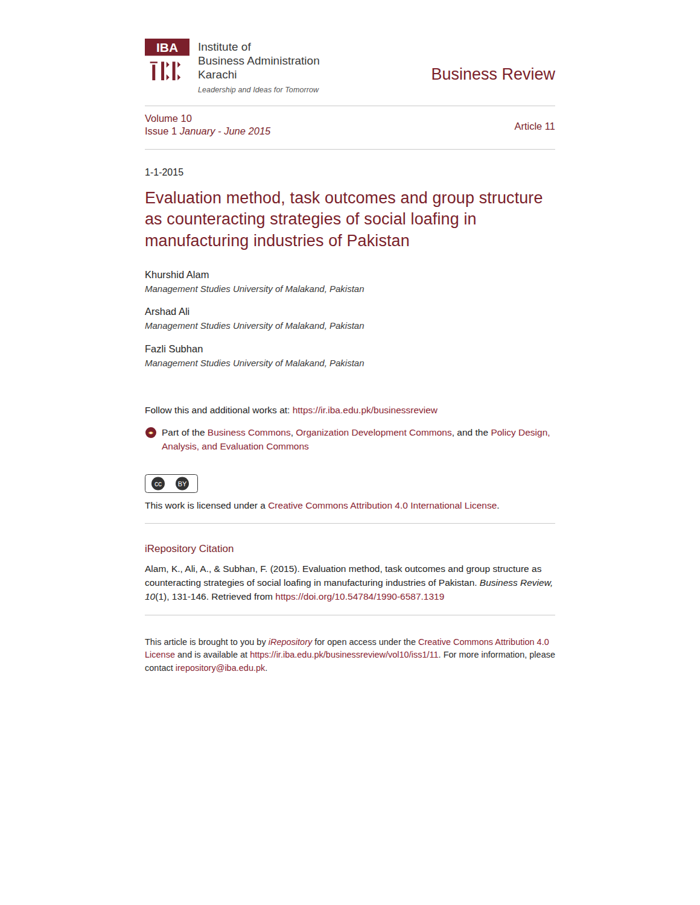IBA
Institute of
Business Administration
Karachi
Leadership and Ideas for Tomorrow
Business Review
Volume 10
Issue 1 January - June 2015
Article 11
1-1-2015
Evaluation method, task outcomes and group structure as counteracting strategies of social loafing in manufacturing industries of Pakistan
Khurshid Alam
Management Studies University of Malakand, Pakistan
Arshad Ali
Management Studies University of Malakand, Pakistan
Fazli Subhan
Management Studies University of Malakand, Pakistan
Follow this and additional works at: https://ir.iba.edu.pk/businessreview
Part of the Business Commons, Organization Development Commons, and the Policy Design, Analysis, and Evaluation Commons
cc BY
This work is licensed under a Creative Commons Attribution 4.0 International License.
iRepository Citation
Alam, K., Ali, A., & Subhan, F. (2015). Evaluation method, task outcomes and group structure as counteracting strategies of social loafing in manufacturing industries of Pakistan. Business Review, 10(1), 131-146. Retrieved from https://doi.org/10.54784/1990-6587.1319
This article is brought to you by iRepository for open access under the Creative Commons Attribution 4.0 License and is available at https://ir.iba.edu.pk/businessreview/vol10/iss1/11. For more information, please contact irepository@iba.edu.pk.